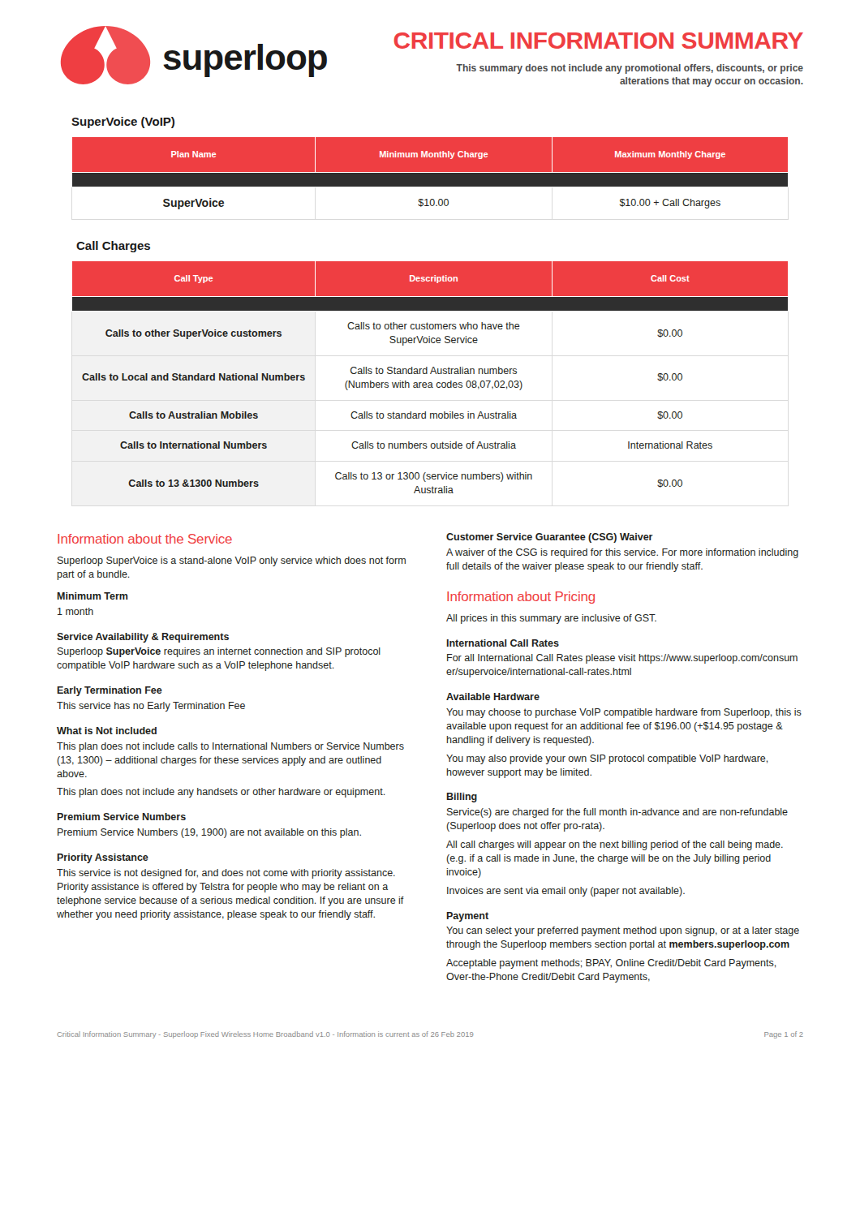superloop
CRITICAL INFORMATION SUMMARY
This summary does not include any promotional offers, discounts, or price alterations that may occur on occasion.
SuperVoice (VoIP)
| Plan Name | Minimum Monthly Charge | Maximum Monthly Charge |
| --- | --- | --- |
| SuperVoice | $10.00 | $10.00 + Call Charges |
Call Charges
| Call Type | Description | Call Cost |
| --- | --- | --- |
| Calls to other SuperVoice customers | Calls to other customers who have the SuperVoice Service | $0.00 |
| Calls to Local and Standard National Numbers | Calls to Standard Australian numbers (Numbers with area codes 08,07,02,03) | $0.00 |
| Calls to Australian Mobiles | Calls to standard mobiles in Australia | $0.00 |
| Calls to International Numbers | Calls to numbers outside of Australia | International Rates |
| Calls to 13 &1300 Numbers | Calls to 13 or 1300 (service numbers) within Australia | $0.00 |
Information about the Service
Superloop SuperVoice is a stand-alone VoIP only service which does not form part of a bundle.
Minimum Term
1 month
Service Availability & Requirements
Superloop SuperVoice requires an internet connection and SIP protocol compatible VoIP hardware such as a VoIP telephone handset.
Early Termination Fee
This service has no Early Termination Fee
What is Not included
This plan does not include calls to International Numbers or Service Numbers (13, 1300) – additional charges for these services apply and are outlined above.
This plan does not include any handsets or other hardware or equipment.
Premium Service Numbers
Premium Service Numbers (19, 1900) are not available on this plan.
Priority Assistance
This service is not designed for, and does not come with priority assistance. Priority assistance is offered by Telstra for people who may be reliant on a telephone service because of a serious medical condition. If you are unsure if whether you need priority assistance, please speak to our friendly staff.
Customer Service Guarantee (CSG) Waiver
A waiver of the CSG is required for this service. For more information including full details of the waiver please speak to our friendly staff.
Information about Pricing
All prices in this summary are inclusive of GST.
International Call Rates
For all International Call Rates please visit https://www.superloop.com/consumer/supervoice/international-call-rates.html
Available Hardware
You may choose to purchase VoIP compatible hardware from Superloop, this is available upon request for an additional fee of $196.00 (+$14.95 postage & handling if delivery is requested).
You may also provide your own SIP protocol compatible VoIP hardware, however support may be limited.
Billing
Service(s) are charged for the full month in-advance and are non-refundable (Superloop does not offer pro-rata).
All call charges will appear on the next billing period of the call being made. (e.g. if a call is made in June, the charge will be on the July billing period invoice)
Invoices are sent via email only (paper not available).
Payment
You can select your preferred payment method upon signup, or at a later stage through the Superloop members section portal at members.superloop.com
Acceptable payment methods; BPAY, Online Credit/Debit Card Payments, Over-the-Phone Credit/Debit Card Payments,
Critical Information Summary - Superloop Fixed Wireless Home Broadband v1.0 - Information is current as of 26 Feb 2019 Page 1 of 2